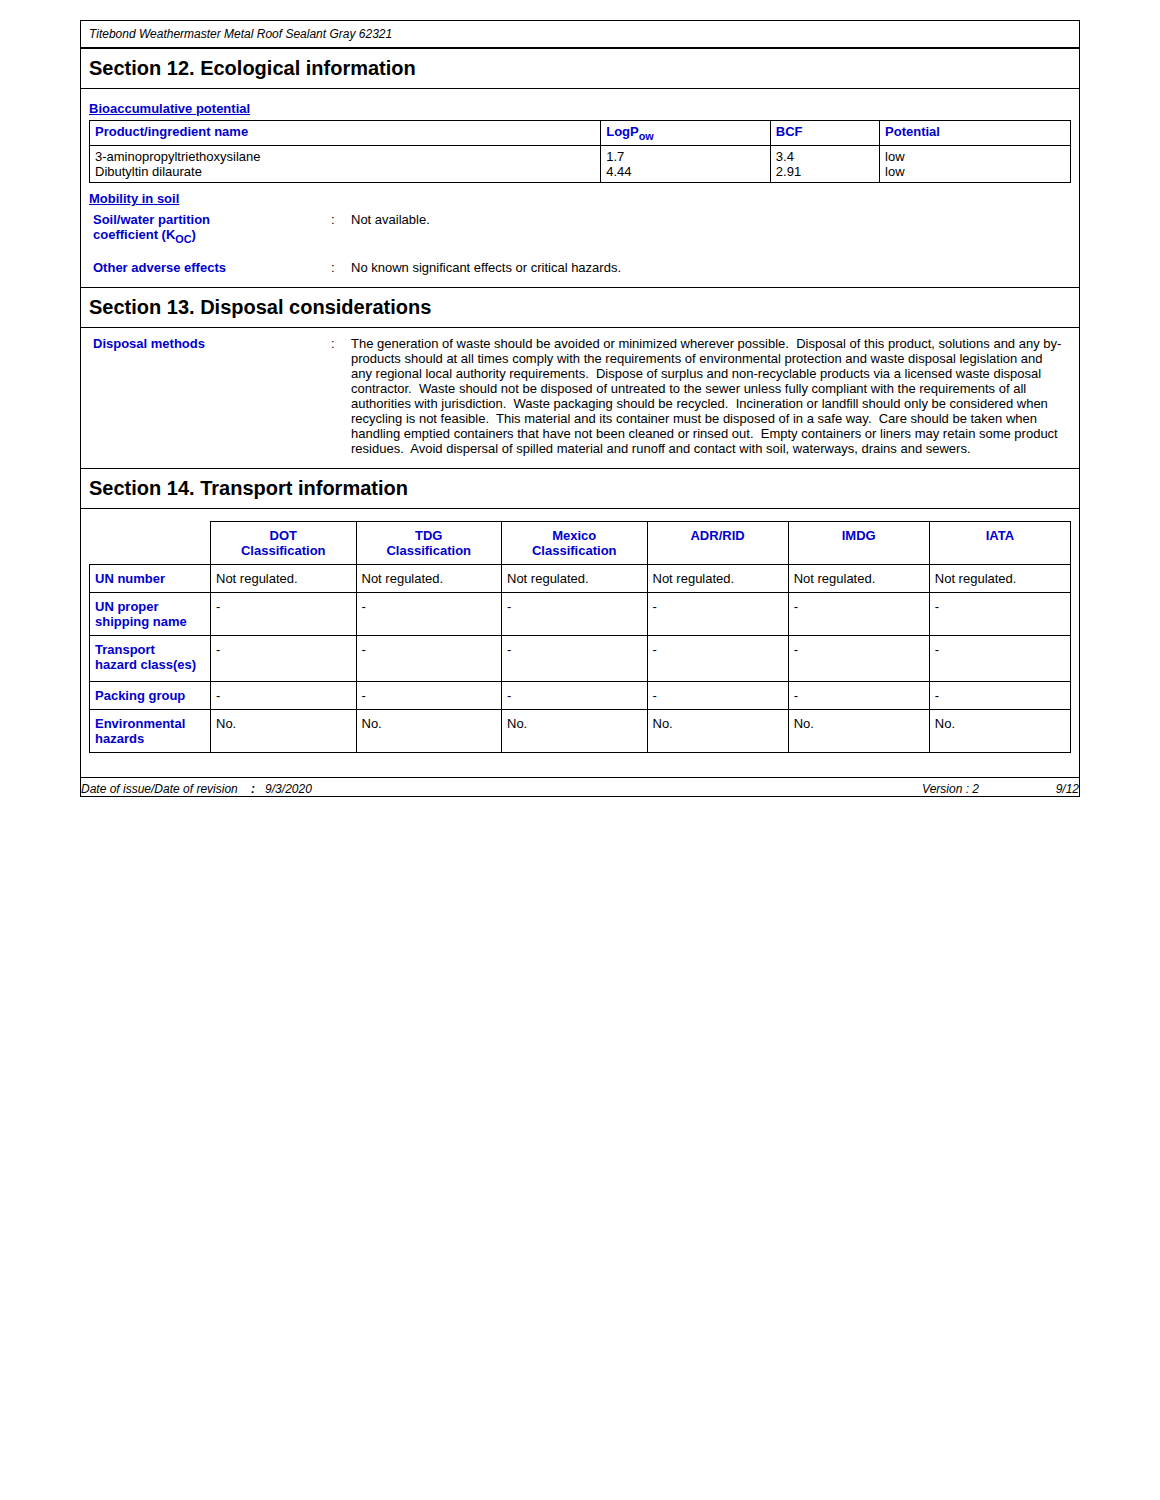Titebond Weathermaster Metal Roof Sealant Gray 62321
Section 12. Ecological information
Bioaccumulative potential
| Product/ingredient name | LogP ow | BCF | Potential |
| --- | --- | --- | --- |
| 3-aminopropyltriethoxysilane Dibutyltin dilaurate | 1.7 4.44 | 3.4 2.91 | low low |
Mobility in soil
| Soil/water partition coefficient (K OC ) | : | Not available. |
| Other adverse effects | : | No known significant effects or critical hazards. |
Section 13. Disposal considerations
| Disposal methods | : | The generation of waste should be avoided or minimized wherever possible. Disposal of this product, solutions and any by-products should at all times comply with the requirements of environmental protection and waste disposal legislation and any regional local authority requirements. Dispose of surplus and non-recyclable products via a licensed waste disposal contractor. Waste should not be disposed of untreated to the sewer unless fully compliant with the requirements of all authorities with jurisdiction. Waste packaging should be recycled. Incineration or landfill should only be considered when recycling is not feasible. This material and its container must be disposed of in a safe way. Care should be taken when handling emptied containers that have not been cleaned or rinsed out. Empty containers or liners may retain some product residues. Avoid dispersal of spilled material and runoff and contact with soil, waterways, drains and sewers. |
Section 14. Transport information
| | DOT Classification | TDG Classification | Mexico Classification | ADR/RID | IMDG | IATA |
| --- | --- | --- | --- | --- | --- | --- |
| UN number | Not regulated. | Not regulated. | Not regulated. | Not regulated. | Not regulated. | Not regulated. |
| UN proper shipping name | - | - | - | - | - | - |
| Transport hazard class(es) | - | - | - | - | - | - |
| Packing group | - | - | - | - | - | - |
| Environmental hazards | No. | No. | No. | No. | No. | No. |
Date of issue/Date of revision : 9/3/2020
Version : 2
9/12